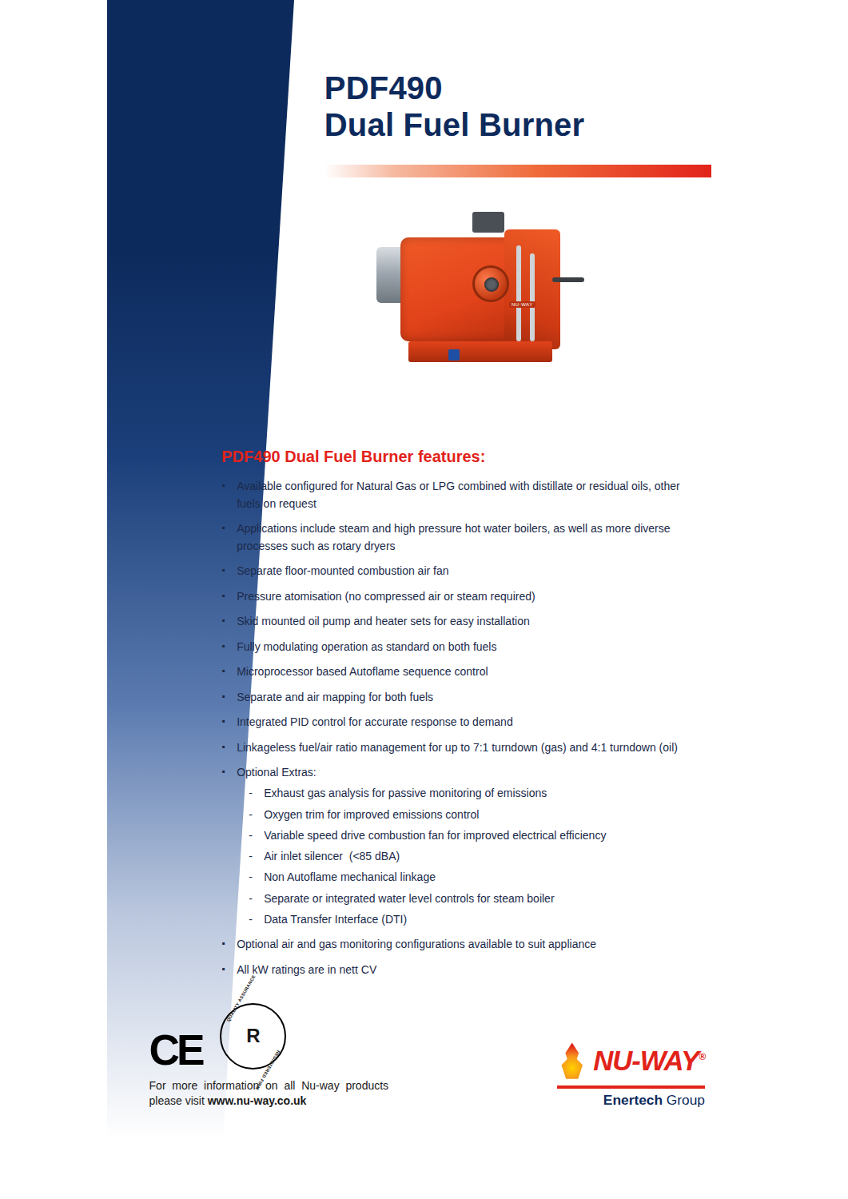PDF490
Dual Fuel Burner
NU-WAY
PDF490 Dual Fuel Burner features:
Available configured for Natural Gas or LPG combined with distillate or residual oils, other fuels on request
Applications include steam and high pressure hot water boilers, as well as more diverse processes such as rotary dryers
Separate floor-mounted combustion air fan
Pressure atomisation (no compressed air or steam required)
Skid mounted oil pump and heater sets for easy installation
Fully modulating operation as standard on both fuels
Microprocessor based Autoflame sequence control
Separate and air mapping for both fuels
Integrated PID control for accurate response to demand
Linkageless fuel/air ratio management for up to 7:1 turndown (gas) and 4:1 turndown (oil)
Optional Extras:
Exhaust gas analysis for passive monitoring of emissions
Oxygen trim for improved emissions control
Variable speed drive combustion fan for improved electrical efficiency
Air inlet silencer (<85 dBA)
Non Autoflame mechanical linkage
Separate or integrated water level controls for steam boiler
Data Transfer Interface (DTI)
Optional air and gas monitoring configurations available to suit appliance
All kW ratings are in nett CV
CE
QUALITY ASSURANCE REGISTERED FIRM
R
For more information on all Nu-way products
please visit www.nu-way.co.uk
NU-WAY®
Enertech Group